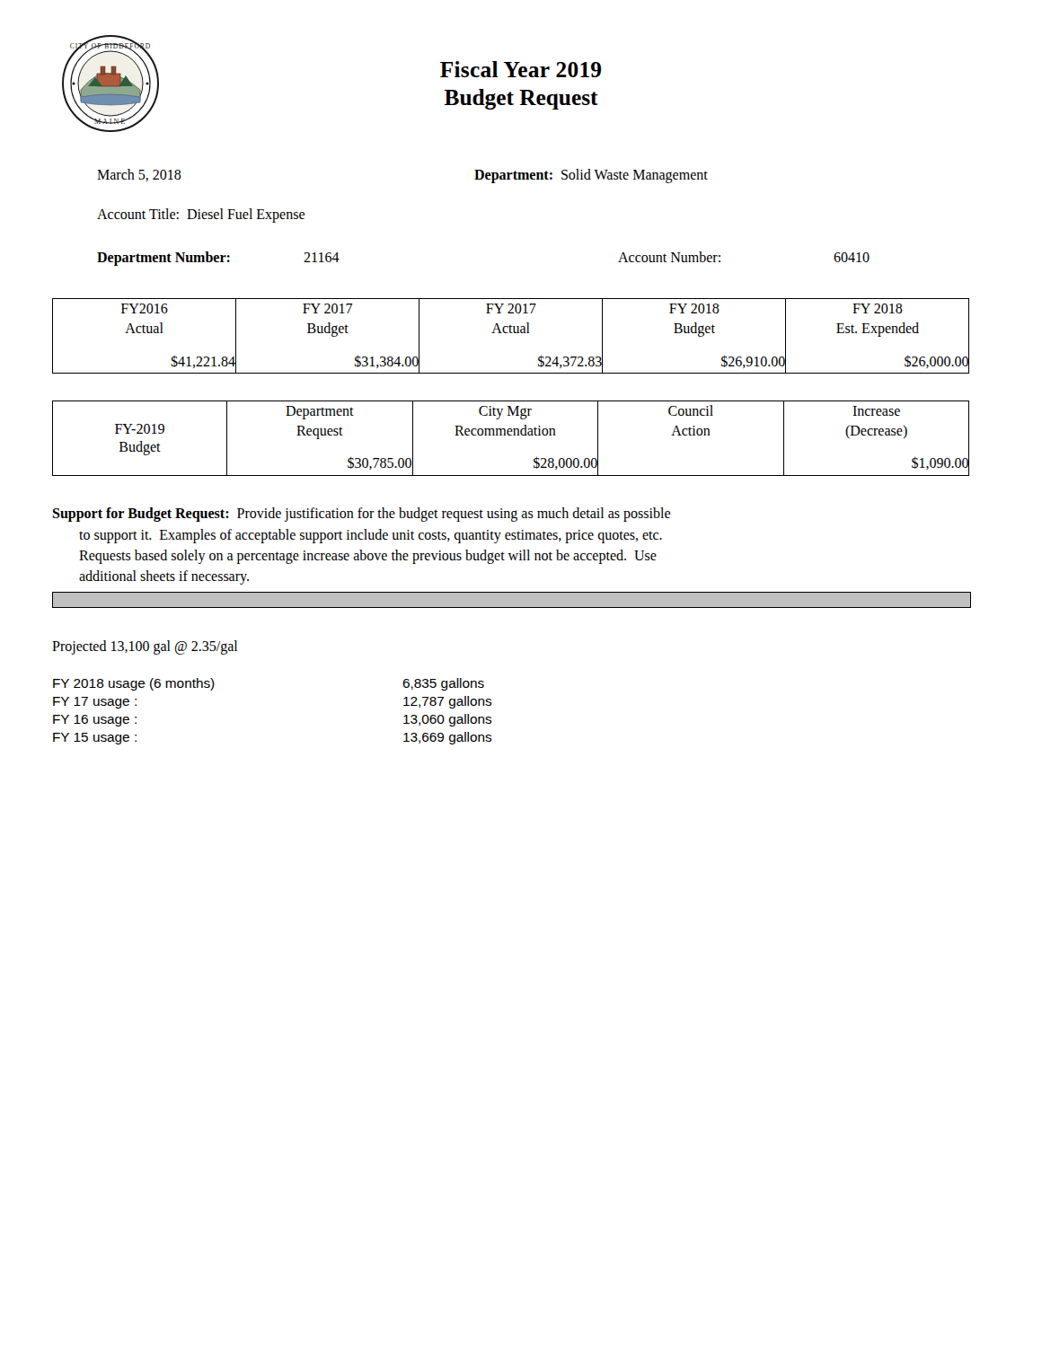CITY OF BIDDEFORD MAINE
Fiscal Year 2019
Budget Request
March 5, 2018 Department: Solid Waste Management
Account Title: Diesel Fuel Expense
Department Number: 21164 Account Number: 60410
| FY2016 | FY 2017 | FY 2017 | FY 2018 | FY 2018 |
| Actual | Budget | Actual | Budget | Est. Expended |
| $41,221.84 | $31,384.00 | $24,372.83 | $26,910.00 | $26,000.00 |
| FY-2019 Budget | Department | City Mgr | Council | Increase |
| Request | Recommendation | Action | (Decrease) |
| $30,785.00 | $28,000.00 | | $1,090.00 |
Support for Budget Request: Provide justification for the budget request using as much detail as possible
to support it. Examples of acceptable support include unit costs, quantity estimates, price quotes, etc.
Requests based solely on a percentage increase above the previous budget will not be accepted. Use
additional sheets if necessary.
Projected 13,100 gal @ 2.35/gal
| FY 2018 usage (6 months) | 6,835 gallons |
| FY 17 usage : | 12,787 gallons |
| FY 16 usage : | 13,060 gallons |
| FY 15 usage : | 13,669 gallons |